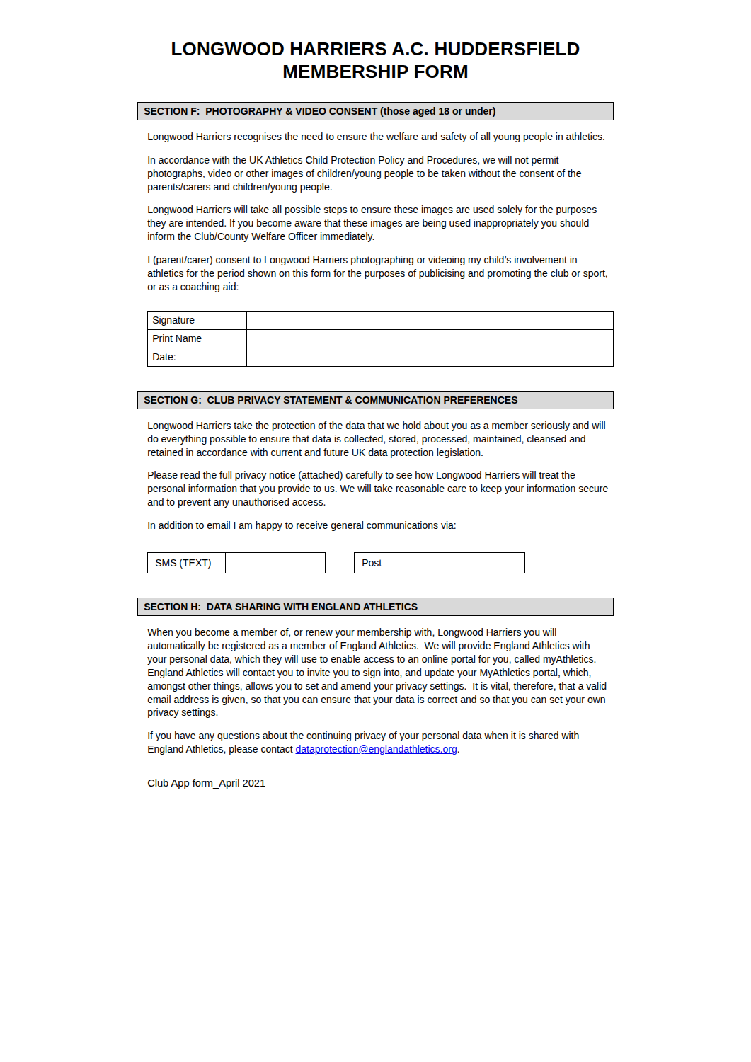LONGWOOD HARRIERS A.C. HUDDERSFIELD
MEMBERSHIP FORM
SECTION F: PHOTOGRAPHY & VIDEO CONSENT (those aged 18 or under)
Longwood Harriers recognises the need to ensure the welfare and safety of all young people in athletics.
In accordance with the UK Athletics Child Protection Policy and Procedures, we will not permit photographs, video or other images of children/young people to be taken without the consent of the parents/carers and children/young people.
Longwood Harriers will take all possible steps to ensure these images are used solely for the purposes they are intended. If you become aware that these images are being used inappropriately you should inform the Club/County Welfare Officer immediately.
I (parent/carer) consent to Longwood Harriers photographing or videoing my child’s involvement in athletics for the period shown on this form for the purposes of publicising and promoting the club or sport, or as a coaching aid:
| Signature | |
| Print Name | |
| Date: | |
SECTION G: CLUB PRIVACY STATEMENT & COMMUNICATION PREFERENCES
Longwood Harriers take the protection of the data that we hold about you as a member seriously and will do everything possible to ensure that data is collected, stored, processed, maintained, cleansed and retained in accordance with current and future UK data protection legislation.
Please read the full privacy notice (attached) carefully to see how Longwood Harriers will treat the personal information that you provide to us. We will take reasonable care to keep your information secure and to prevent any unauthorised access.
In addition to email I am happy to receive general communications via:
SMS (TEXT)
Post
SECTION H: DATA SHARING WITH ENGLAND ATHLETICS
When you become a member of, or renew your membership with, Longwood Harriers you will automatically be registered as a member of England Athletics. We will provide England Athletics with your personal data, which they will use to enable access to an online portal for you, called myAthletics. England Athletics will contact you to invite you to sign into, and update your MyAthletics portal, which, amongst other things, allows you to set and amend your privacy settings. It is vital, therefore, that a valid email address is given, so that you can ensure that your data is correct and so that you can set your own privacy settings.
If you have any questions about the continuing privacy of your personal data when it is shared with England Athletics, please contact dataprotection@englandathletics.org.
Club App form_April 2021